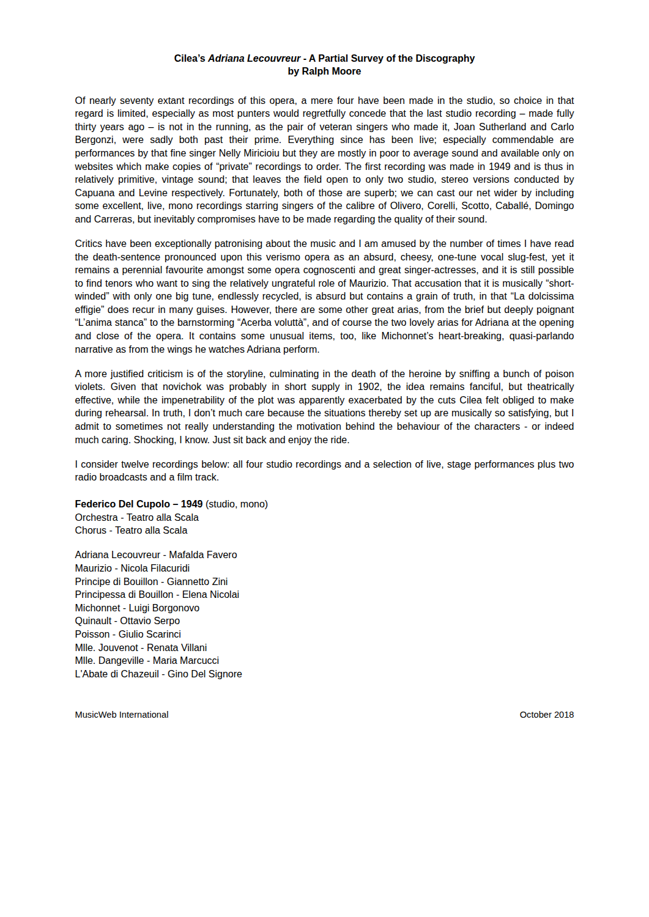Cilea’s Adriana Lecouvreur - A Partial Survey of the Discography by Ralph Moore
Of nearly seventy extant recordings of this opera, a mere four have been made in the studio, so choice in that regard is limited, especially as most punters would regretfully concede that the last studio recording – made fully thirty years ago – is not in the running, as the pair of veteran singers who made it, Joan Sutherland and Carlo Bergonzi, were sadly both past their prime. Everything since has been live; especially commendable are performances by that fine singer Nelly Miricioiu but they are mostly in poor to average sound and available only on websites which make copies of “private” recordings to order. The first recording was made in 1949 and is thus in relatively primitive, vintage sound; that leaves the field open to only two studio, stereo versions conducted by Capuana and Levine respectively. Fortunately, both of those are superb; we can cast our net wider by including some excellent, live, mono recordings starring singers of the calibre of Olivero, Corelli, Scotto, Caballé, Domingo and Carreras, but inevitably compromises have to be made regarding the quality of their sound.
Critics have been exceptionally patronising about the music and I am amused by the number of times I have read the death-sentence pronounced upon this verismo opera as an absurd, cheesy, one-tune vocal slug-fest, yet it remains a perennial favourite amongst some opera cognoscenti and great singer-actresses, and it is still possible to find tenors who want to sing the relatively ungrateful role of Maurizio. That accusation that it is musically “short-winded” with only one big tune, endlessly recycled, is absurd but contains a grain of truth, in that “La dolcissima effigie” does recur in many guises. However, there are some other great arias, from the brief but deeply poignant “L’anima stanca” to the barnstorming “Acerba voluttà”, and of course the two lovely arias for Adriana at the opening and close of the opera. It contains some unusual items, too, like Michonnet’s heart-breaking, quasi-parlando narrative as from the wings he watches Adriana perform.
A more justified criticism is of the storyline, culminating in the death of the heroine by sniffing a bunch of poison violets. Given that novichok was probably in short supply in 1902, the idea remains fanciful, but theatrically effective, while the impenetrability of the plot was apparently exacerbated by the cuts Cilea felt obliged to make during rehearsal. In truth, I don’t much care because the situations thereby set up are musically so satisfying, but I admit to sometimes not really understanding the motivation behind the behaviour of the characters - or indeed much caring. Shocking, I know. Just sit back and enjoy the ride.
I consider twelve recordings below: all four studio recordings and a selection of live, stage performances plus two radio broadcasts and a film track.
Federico Del Cupolo – 1949 (studio, mono)
Orchestra - Teatro alla Scala
Chorus - Teatro alla Scala
Adriana Lecouvreur - Mafalda Favero
Maurizio - Nicola Filacuridi
Principe di Bouillon - Giannetto Zini
Principessa di Bouillon - Elena Nicolai
Michonnet - Luigi Borgonovo
Quinault - Ottavio Serpo
Poisson - Giulio Scarinci
Mlle. Jouvenot - Renata Villani
Mlle. Dangeville - Maria Marcucci
L'Abate di Chazeuil - Gino Del Signore
MusicWeb International October 2018